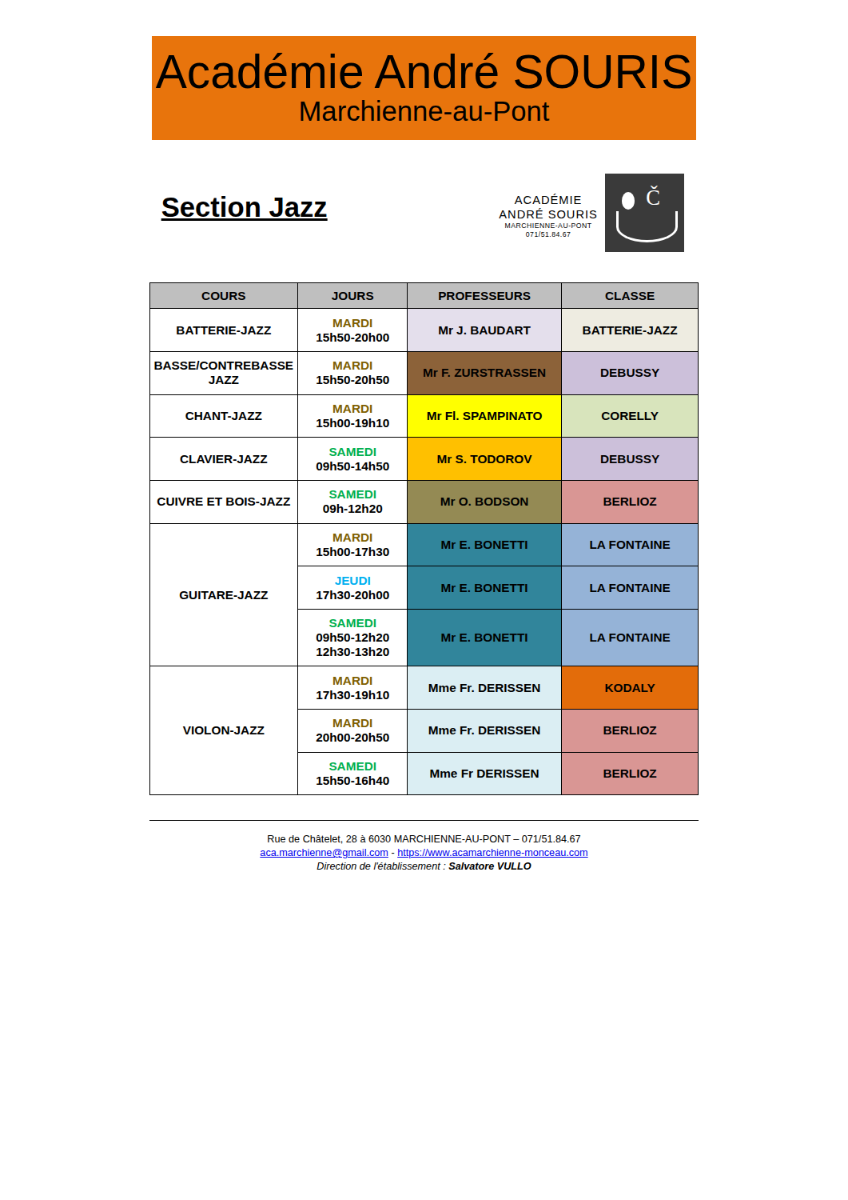Académie André SOURIS
Marchienne-au-Pont
Section Jazz
ACADÉMIE
ANDRÉ SOURIS
MARCHIENNE-AU-PONT
071/51.84.67
Č
| COURS | JOURS | PROFESSEURS | CLASSE |
| --- | --- | --- | --- |
| BATTERIE-JAZZ | MARDI 15h50-20h00 | Mr J. BAUDART | BATTERIE-JAZZ |
| BASSE/CONTREBASSE JAZZ | MARDI 15h50-20h50 | Mr F. ZURSTRASSEN | DEBUSSY |
| CHANT-JAZZ | MARDI 15h00-19h10 | Mr Fl. SPAMPINATO | CORELLY |
| CLAVIER-JAZZ | SAMEDI 09h50-14h50 | Mr S. TODOROV | DEBUSSY |
| CUIVRE ET BOIS-JAZZ | SAMEDI 09h-12h20 | Mr O. BODSON | BERLIOZ |
| GUITARE-JAZZ | MARDI 15h00-17h30 | Mr E. BONETTI | LA FONTAINE |
| JEUDI 17h30-20h00 | Mr E. BONETTI | LA FONTAINE |
| SAMEDI 09h50-12h20 12h30-13h20 | Mr E. BONETTI | LA FONTAINE |
| VIOLON-JAZZ | MARDI 17h30-19h10 | Mme Fr. DERISSEN | KODALY |
| MARDI 20h00-20h50 | Mme Fr. DERISSEN | BERLIOZ |
| SAMEDI 15h50-16h40 | Mme Fr DERISSEN | BERLIOZ |
Rue de Châtelet, 28 à 6030 MARCHIENNE-AU-PONT – 071/51.84.67
aca.marchienne@gmail.com - https://www.acamarchienne-monceau.com
Direction de l'établissement : Salvatore VULLO